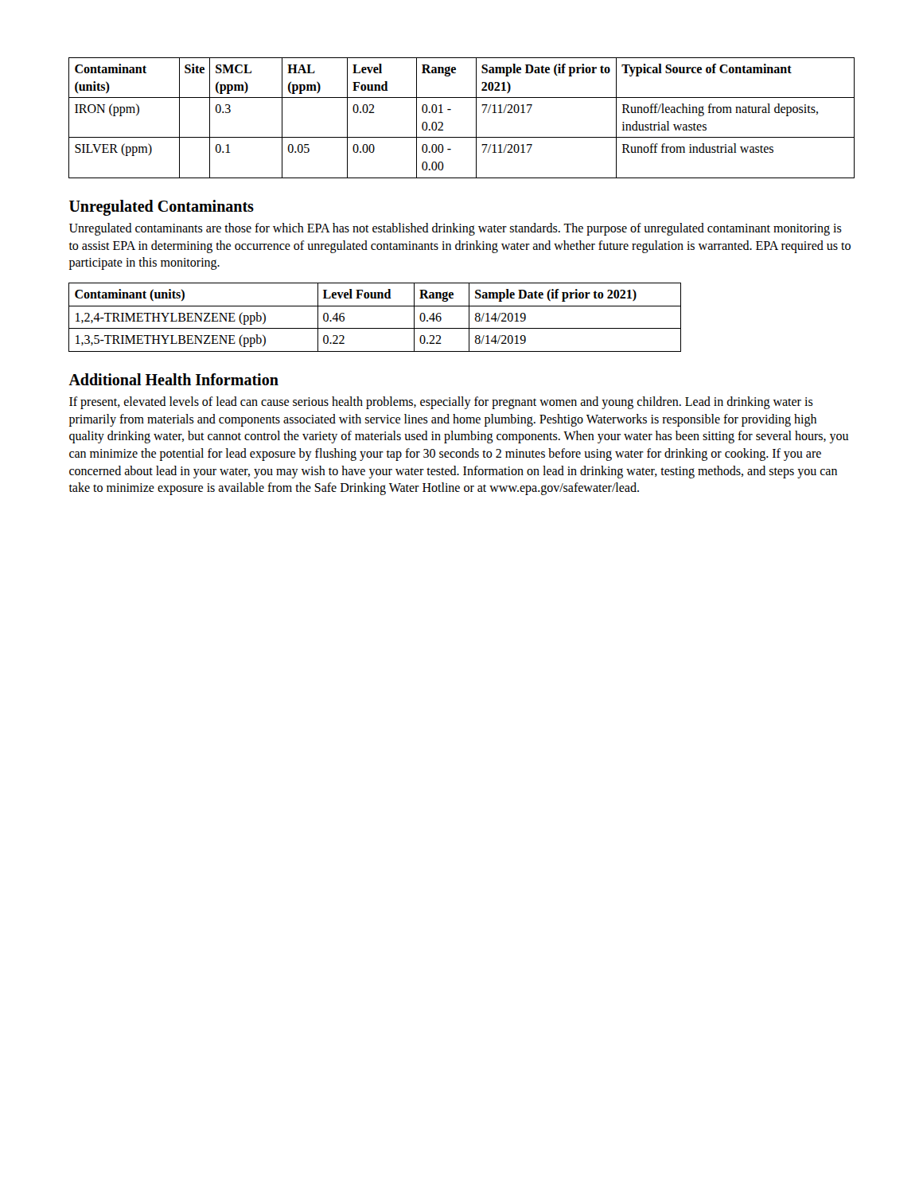| Contaminant (units) | Site | SMCL (ppm) | HAL (ppm) | Level Found | Range | Sample Date (if prior to 2021) | Typical Source of Contaminant |
| --- | --- | --- | --- | --- | --- | --- | --- |
| IRON (ppm) | | 0.3 | | 0.02 | 0.01 - 0.02 | 7/11/2017 | Runoff/leaching from natural deposits, industrial wastes |
| SILVER (ppm) | | 0.1 | 0.05 | 0.00 | 0.00 - 0.00 | 7/11/2017 | Runoff from industrial wastes |
Unregulated Contaminants
Unregulated contaminants are those for which EPA has not established drinking water standards. The purpose of unregulated contaminant monitoring is to assist EPA in determining the occurrence of unregulated contaminants in drinking water and whether future regulation is warranted. EPA required us to participate in this monitoring.
| Contaminant (units) | Level Found | Range | Sample Date (if prior to 2021) |
| --- | --- | --- | --- |
| 1,2,4-TRIMETHYLBENZENE (ppb) | 0.46 | 0.46 | 8/14/2019 |
| 1,3,5-TRIMETHYLBENZENE (ppb) | 0.22 | 0.22 | 8/14/2019 |
Additional Health Information
If present, elevated levels of lead can cause serious health problems, especially for pregnant women and young children. Lead in drinking water is primarily from materials and components associated with service lines and home plumbing. Peshtigo Waterworks is responsible for providing high quality drinking water, but cannot control the variety of materials used in plumbing components. When your water has been sitting for several hours, you can minimize the potential for lead exposure by flushing your tap for 30 seconds to 2 minutes before using water for drinking or cooking. If you are concerned about lead in your water, you may wish to have your water tested. Information on lead in drinking water, testing methods, and steps you can take to minimize exposure is available from the Safe Drinking Water Hotline or at www.epa.gov/safewater/lead.